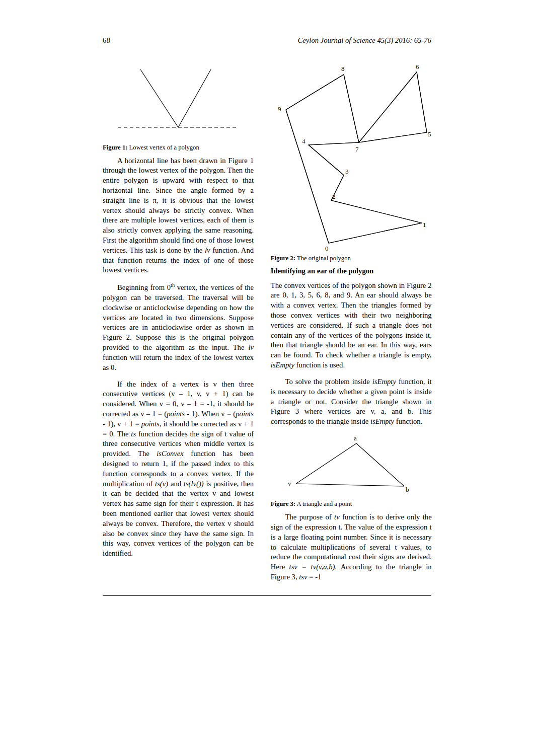68
Ceylon Journal of Science 45(3) 2016: 65-76
Figure 1: Lowest vertex of a polygon
A horizontal line has been drawn in Figure 1 through the lowest vertex of the polygon. Then the entire polygon is upward with respect to that horizontal line. Since the angle formed by a straight line is π, it is obvious that the lowest vertex should always be strictly convex. When there are multiple lowest vertices, each of them is also strictly convex applying the same reasoning. First the algorithm should find one of those lowest vertices. This task is done by the lv function. And that function returns the index of one of those lowest vertices.
Beginning from 0th vertex, the vertices of the polygon can be traversed. The traversal will be clockwise or anticlockwise depending on how the vertices are located in two dimensions. Suppose vertices are in anticlockwise order as shown in Figure 2. Suppose this is the original polygon provided to the algorithm as the input. The lv function will return the index of the lowest vertex as 0.
If the index of a vertex is v then three consecutive vertices (v – 1, v, v + 1) can be considered. When v = 0, v – 1 = -1, it should be corrected as v – 1 = (points - 1). When v = (points - 1), v + 1 = points, it should be corrected as v + 1 = 0. The ts function decides the sign of t value of three consecutive vertices when middle vertex is provided. The isConvex function has been designed to return 1, if the passed index to this function corresponds to a convex vertex. If the multiplication of ts(v) and ts(lv()) is positive, then it can be decided that the vertex v and lowest vertex has same sign for their t expression. It has been mentioned earlier that lowest vertex should always be convex. Therefore, the vertex v should also be convex since they have the same sign. In this way, convex vertices of the polygon can be identified.
8 6 9 5 7 4 3 2 1 0
Figure 2: The original polygon
Identifying an ear of the polygon
The convex vertices of the polygon shown in Figure 2 are 0, 1, 3, 5, 6, 8, and 9. An ear should always be with a convex vertex. Then the triangles formed by those convex vertices with their two neighboring vertices are considered. If such a triangle does not contain any of the vertices of the polygons inside it, then that triangle should be an ear. In this way, ears can be found. To check whether a triangle is empty, isEmpty function is used.
To solve the problem inside isEmpty function, it is necessary to decide whether a given point is inside a triangle or not. Consider the triangle shown in Figure 3 where vertices are v, a, and b. This corresponds to the triangle inside isEmpty function.
a v b
Figure 3: A triangle and a point
The purpose of tv function is to derive only the sign of the expression t. The value of the expression t is a large floating point number. Since it is necessary to calculate multiplications of several t values, to reduce the computational cost their signs are derived. Here tsv = tv(v,a,b). According to the triangle in Figure 3, tsv = -1